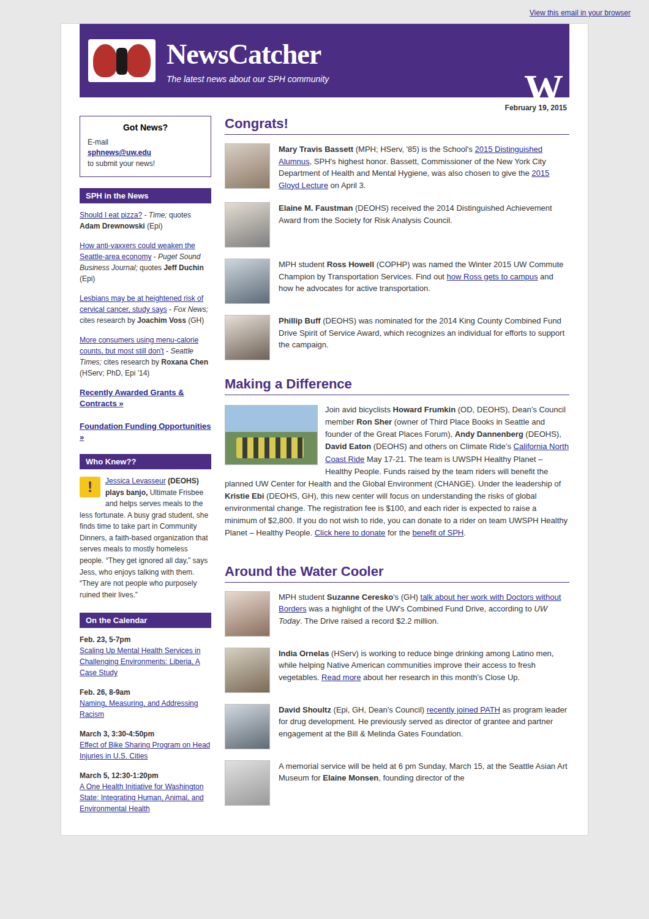View this email in your browser
NewsCatcher
The latest news about our SPH community
W
February 19, 2015
Got News?
E-mail
sphnews@uw.edu
to submit your news!
SPH in the News
Should I eat pizza? - Time; quotes Adam Drewnowski (Epi)
How anti-vaxxers could weaken the Seattle-area economy - Puget Sound Business Journal; quotes Jeff Duchin (Epi)
Lesbians may be at heightened risk of cervical cancer, study says - Fox News; cites research by Joachim Voss (GH)
More consumers using menu-calorie counts, but most still don't - Seattle Times; cites research by Roxana Chen (HServ; PhD, Epi '14)
Recently Awarded Grants & Contracts »
Foundation Funding Opportunities »
Who Knew??
!
Jessica Levasseur (DEOHS) plays banjo, Ultimate Frisbee and helps serves meals to the less fortunate. A busy grad student, she finds time to take part in Community Dinners, a faith-based organization that serves meals to mostly homeless people. “They get ignored all day,” says Jess, who enjoys talking with them. “They are not people who purposely ruined their lives.”
On the Calendar
Feb. 23, 5-7pm Scaling Up Mental Health Services in Challenging Environments: Liberia, A Case Study
Feb. 26, 8-9am Naming, Measuring, and Addressing Racism
March 3, 3:30-4:50pm Effect of Bike Sharing Program on Head Injuries in U.S. Cities
March 5, 12:30-1:20pm A One Health Initiative for Washington State: Integrating Human, Animal, and Environmental Health
Congrats!
Mary Travis Bassett (MPH; HServ, '85) is the School's 2015 Distinguished Alumnus, SPH's highest honor. Bassett, Commissioner of the New York City Department of Health and Mental Hygiene, was also chosen to give the 2015 Gloyd Lecture on April 3.
Elaine M. Faustman (DEOHS) received the 2014 Distinguished Achievement Award from the Society for Risk Analysis Council.
MPH student Ross Howell (COPHP) was named the Winter 2015 UW Commute Champion by Transportation Services. Find out how Ross gets to campus and how he advocates for active transportation.
Phillip Buff (DEOHS) was nominated for the 2014 King County Combined Fund Drive Spirit of Service Award, which recognizes an individual for efforts to support the campaign.
Making a Difference
Join avid bicyclists Howard Frumkin (OD, DEOHS), Dean’s Council member Ron Sher (owner of Third Place Books in Seattle and founder of the Great Places Forum), Andy Dannenberg (DEOHS), David Eaton (DEOHS) and others on Climate Ride’s California North Coast Ride May 17-21. The team is UWSPH Healthy Planet – Healthy People. Funds raised by the team riders will benefit the planned UW Center for Health and the Global Environment (CHANGE). Under the leadership of Kristie Ebi (DEOHS, GH), this new center will focus on understanding the risks of global environmental change. The registration fee is $100, and each rider is expected to raise a minimum of $2,800. If you do not wish to ride, you can donate to a rider on team UWSPH Healthy Planet – Healthy People. Click here to donate for the benefit of SPH.
Around the Water Cooler
MPH student Suzanne Ceresko's (GH) talk about her work with Doctors without Borders was a highlight of the UW's Combined Fund Drive, according to UW Today. The Drive raised a record $2.2 million.
India Ornelas (HServ) is working to reduce binge drinking among Latino men, while helping Native American communities improve their access to fresh vegetables. Read more about her research in this month's Close Up.
David Shoultz (Epi, GH, Dean’s Council) recently joined PATH as program leader for drug development. He previously served as director of grantee and partner engagement at the Bill & Melinda Gates Foundation.
A memorial service will be held at 6 pm Sunday, March 15, at the Seattle Asian Art Museum for Elaine Monsen, founding director of the